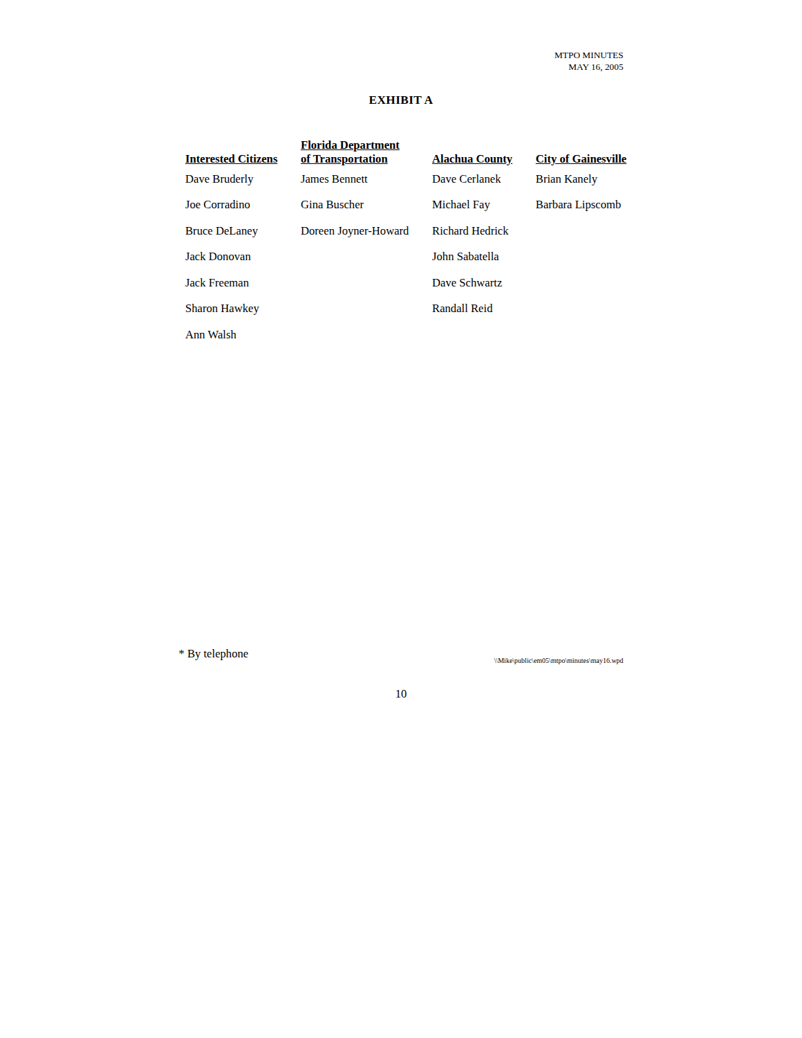MTPO MINUTES
MAY 16, 2005
EXHIBIT A
| Interested Citizens | Florida Department of Transportation | Alachua County | City of Gainesville |
| --- | --- | --- | --- |
| Dave Bruderly | James Bennett | Dave Cerlanek | Brian Kanely |
| Joe Corradino | Gina Buscher | Michael Fay | Barbara Lipscomb |
| Bruce DeLaney | Doreen Joyner-Howard | Richard Hedrick | |
| Jack Donovan | | John Sabatella | |
| Jack Freeman | | Dave Schwartz | |
| Sharon Hawkey | | Randall Reid | |
| Ann Walsh | | | |
* By telephone
\\Mike\public\em05\mtpo\minutes\may16.wpd
10